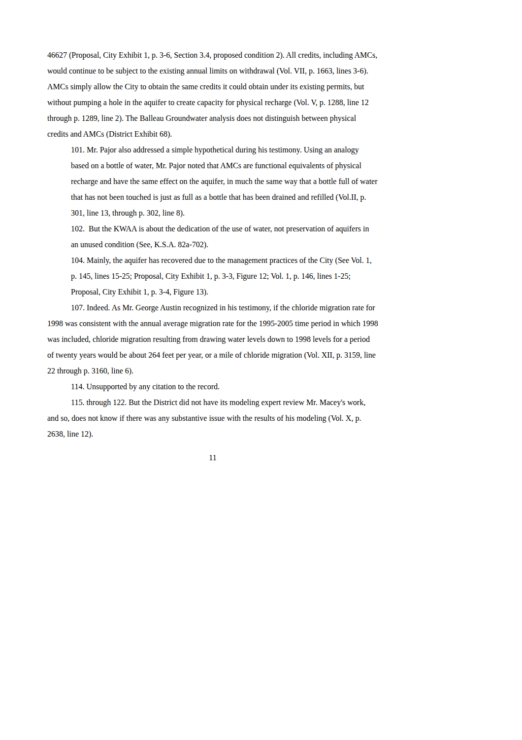46627 (Proposal, City Exhibit 1, p. 3-6, Section 3.4, proposed condition 2). All credits, including AMCs, would continue to be subject to the existing annual limits on withdrawal (Vol. VII, p. 1663, lines 3-6). AMCs simply allow the City to obtain the same credits it could obtain under its existing permits, but without pumping a hole in the aquifer to create capacity for physical recharge (Vol. V, p. 1288, line 12 through p. 1289, line 2). The Balleau Groundwater analysis does not distinguish between physical credits and AMCs (District Exhibit 68).
101. Mr. Pajor also addressed a simple hypothetical during his testimony. Using an analogy based on a bottle of water, Mr. Pajor noted that AMCs are functional equivalents of physical recharge and have the same effect on the aquifer, in much the same way that a bottle full of water that has not been touched is just as full as a bottle that has been drained and refilled (Vol.II, p. 301, line 13, through p. 302, line 8).
102. But the KWAA is about the dedication of the use of water, not preservation of aquifers in an unused condition (See, K.S.A. 82a-702).
104. Mainly, the aquifer has recovered due to the management practices of the City (See Vol. 1, p. 145, lines 15-25; Proposal, City Exhibit 1, p. 3-3, Figure 12; Vol. 1, p. 146, lines 1-25; Proposal, City Exhibit 1, p. 3-4, Figure 13).
107. Indeed. As Mr. George Austin recognized in his testimony, if the chloride migration rate for 1998 was consistent with the annual average migration rate for the 1995-2005 time period in which 1998 was included, chloride migration resulting from drawing water levels down to 1998 levels for a period of twenty years would be about 264 feet per year, or a mile of chloride migration (Vol. XII, p. 3159, line 22 through p. 3160, line 6).
114. Unsupported by any citation to the record.
115. through 122. But the District did not have its modeling expert review Mr. Macey's work, and so, does not know if there was any substantive issue with the results of his modeling (Vol. X, p. 2638, line 12).
11